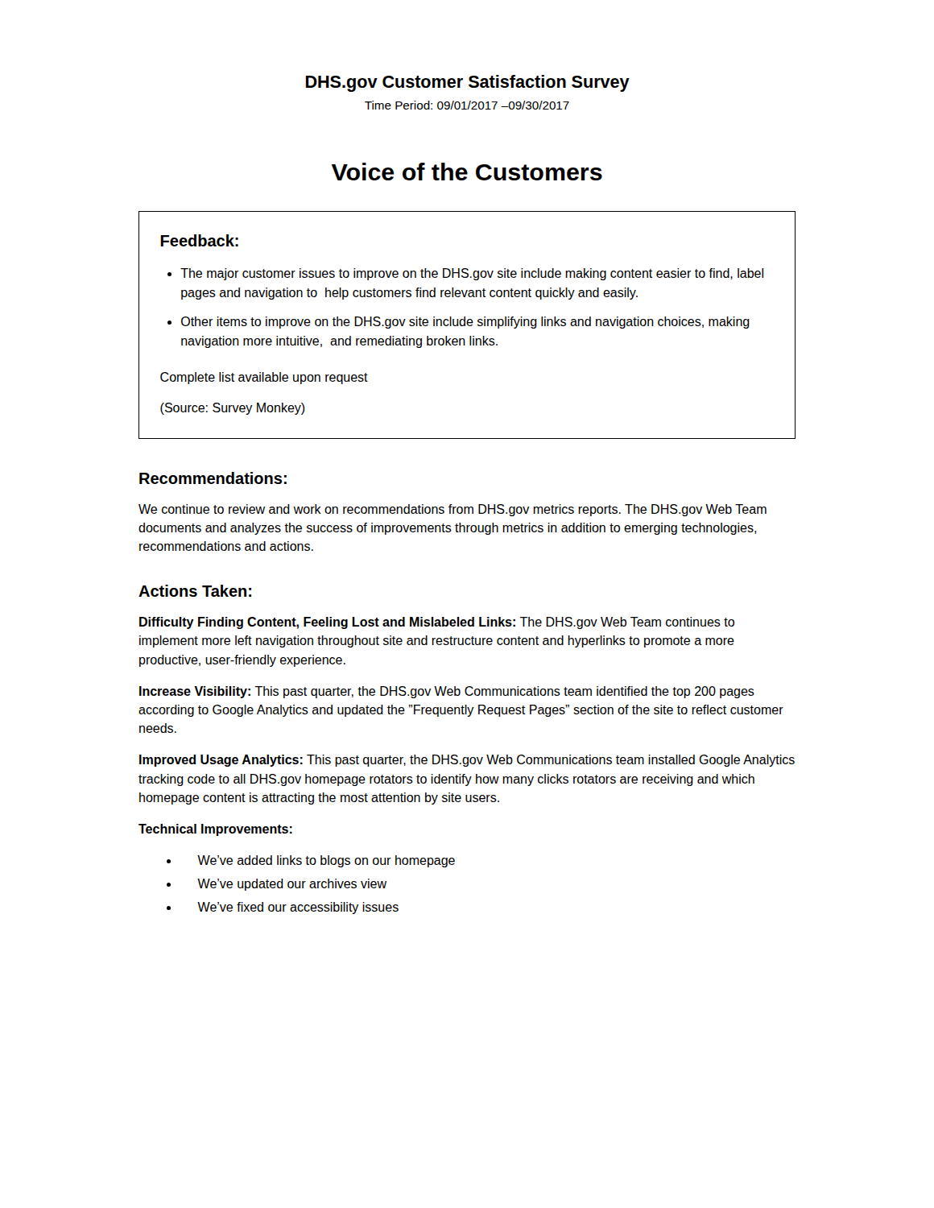DHS.gov Customer Satisfaction Survey
Time Period: 09/01/2017 –09/30/2017
Voice of the Customers
Feedback:
The major customer issues to improve on the DHS.gov site include making content easier to find, label pages and navigation to help customers find relevant content quickly and easily.
Other items to improve on the DHS.gov site include simplifying links and navigation choices, making navigation more intuitive, and remediating broken links.
Complete list available upon request
(Source: Survey Monkey)
Recommendations:
We continue to review and work on recommendations from DHS.gov metrics reports. The DHS.gov Web Team documents and analyzes the success of improvements through metrics in addition to emerging technologies, recommendations and actions.
Actions Taken:
Difficulty Finding Content, Feeling Lost and Mislabeled Links: The DHS.gov Web Team continues to implement more left navigation throughout site and restructure content and hyperlinks to promote a more productive, user-friendly experience.
Increase Visibility: This past quarter, the DHS.gov Web Communications team identified the top 200 pages according to Google Analytics and updated the ”Frequently Request Pages” section of the site to reflect customer needs.
Improved Usage Analytics: This past quarter, the DHS.gov Web Communications team installed Google Analytics tracking code to all DHS.gov homepage rotators to identify how many clicks rotators are receiving and which homepage content is attracting the most attention by site users.
Technical Improvements:
We’ve added links to blogs on our homepage
We’ve updated our archives view
We’ve fixed our accessibility issues